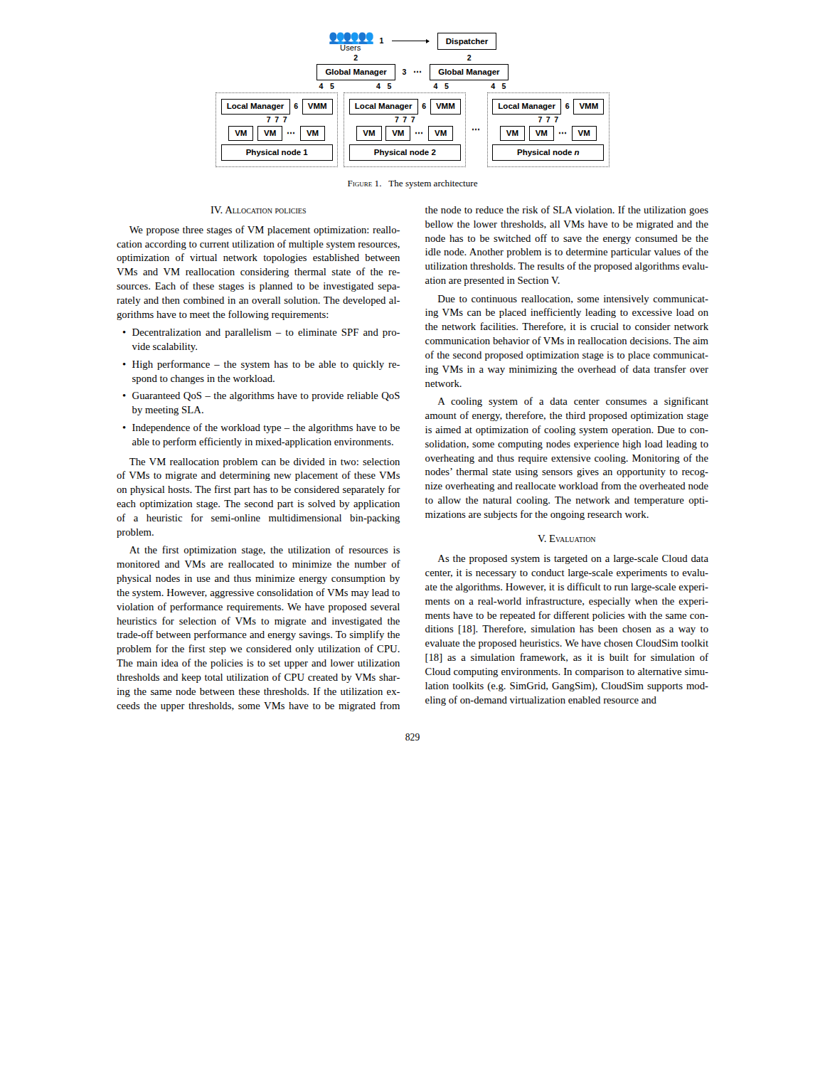👥👥👥
Users
1
Dispatcher
2 2
Global Manager
3 ⋯
Global Manager
45 45 45 45
Local Manager
6
VMM
777
VM
VM
⋯
VM
Physical node 1
Local Manager
6
VMM
777
VM
VM
⋯
VM
Physical node 2
⋯
Local Manager
6
VMM
777
VM
VM
⋯
VM
Physical node n
Figure 1. The system architecture
IV. Allocation policies
We propose three stages of VM placement optimization: reallocation according to current utilization of multiple system resources, optimization of virtual network topologies established between VMs and VM reallocation considering thermal state of the resources. Each of these stages is planned to be investigated separately and then combined in an overall solution. The developed algorithms have to meet the following requirements:
Decentralization and parallelism – to eliminate SPF and provide scalability.
High performance – the system has to be able to quickly respond to changes in the workload.
Guaranteed QoS – the algorithms have to provide reliable QoS by meeting SLA.
Independence of the workload type – the algorithms have to be able to perform efficiently in mixed-application environments.
The VM reallocation problem can be divided in two: selection of VMs to migrate and determining new placement of these VMs on physical hosts. The first part has to be considered separately for each optimization stage. The second part is solved by application of a heuristic for semi-online multidimensional bin-packing problem.
At the first optimization stage, the utilization of resources is monitored and VMs are reallocated to minimize the number of physical nodes in use and thus minimize energy consumption by the system. However, aggressive consolidation of VMs may lead to violation of performance requirements. We have proposed several heuristics for selection of VMs to migrate and investigated the trade-off between performance and energy savings. To simplify the problem for the first step we considered only utilization of CPU. The main idea of the policies is to set upper and lower utilization thresholds and keep total utilization of CPU created by VMs sharing the same node between these thresholds. If the utilization exceeds the upper thresholds, some VMs have to be migrated from the node to reduce the risk of SLA violation. If the utilization goes bellow the lower thresholds, all VMs have to be migrated and the node has to be switched off to save the energy consumed be the idle node. Another problem is to determine particular values of the utilization thresholds. The results of the proposed algorithms evaluation are presented in Section V.
Due to continuous reallocation, some intensively communicating VMs can be placed inefficiently leading to excessive load on the network facilities. Therefore, it is crucial to consider network communication behavior of VMs in reallocation decisions. The aim of the second proposed optimization stage is to place communicating VMs in a way minimizing the overhead of data transfer over network.
A cooling system of a data center consumes a significant amount of energy, therefore, the third proposed optimization stage is aimed at optimization of cooling system operation. Due to consolidation, some computing nodes experience high load leading to overheating and thus require extensive cooling. Monitoring of the nodes’ thermal state using sensors gives an opportunity to recognize overheating and reallocate workload from the overheated node to allow the natural cooling. The network and temperature optimizations are subjects for the ongoing research work.
V. Evaluation
As the proposed system is targeted on a large-scale Cloud data center, it is necessary to conduct large-scale experiments to evaluate the algorithms. However, it is difficult to run large-scale experiments on a real-world infrastructure, especially when the experiments have to be repeated for different policies with the same conditions [18]. Therefore, simulation has been chosen as a way to evaluate the proposed heuristics. We have chosen CloudSim toolkit [18] as a simulation framework, as it is built for simulation of Cloud computing environments. In comparison to alternative simulation toolkits (e.g. SimGrid, GangSim), CloudSim supports modeling of on-demand virtualization enabled resource and
829